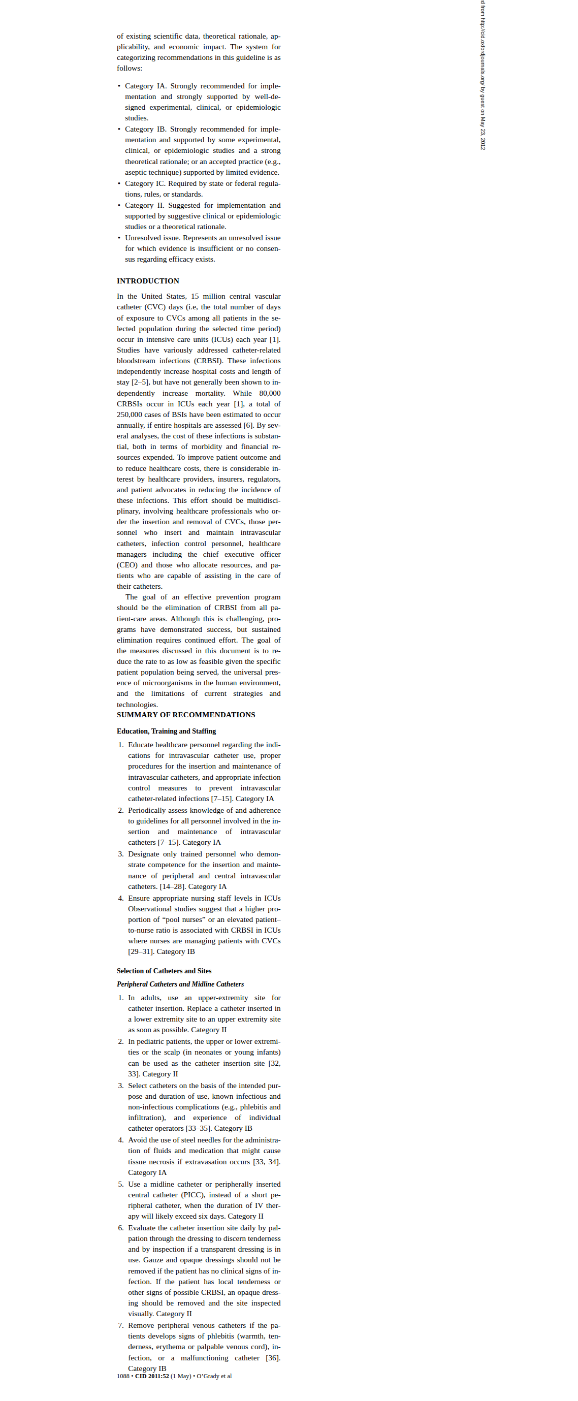Downloaded from http://cid.oxfordjournals.org/ by guest on May 23, 2012
of existing scientific data, theoretical rationale, applicability, and economic impact. The system for categorizing recommendations in this guideline is as follows:
Category IA. Strongly recommended for implementation and strongly supported by well-designed experimental, clinical, or epidemiologic studies.
Category IB. Strongly recommended for implementation and supported by some experimental, clinical, or epidemiologic studies and a strong theoretical rationale; or an accepted practice (e.g., aseptic technique) supported by limited evidence.
Category IC. Required by state or federal regulations, rules, or standards.
Category II. Suggested for implementation and supported by suggestive clinical or epidemiologic studies or a theoretical rationale.
Unresolved issue. Represents an unresolved issue for which evidence is insufficient or no consensus regarding efficacy exists.
Introduction
In the United States, 15 million central vascular catheter (CVC) days (i.e, the total number of days of exposure to CVCs among all patients in the selected population during the selected time period) occur in intensive care units (ICUs) each year [1]. Studies have variously addressed catheter-related bloodstream infections (CRBSI). These infections independently increase hospital costs and length of stay [2–5], but have not generally been shown to independently increase mortality. While 80,000 CRBSIs occur in ICUs each year [1], a total of 250,000 cases of BSIs have been estimated to occur annually, if entire hospitals are assessed [6]. By several analyses, the cost of these infections is substantial, both in terms of morbidity and financial resources expended. To improve patient outcome and to reduce healthcare costs, there is considerable interest by healthcare providers, insurers, regulators, and patient advocates in reducing the incidence of these infections. This effort should be multidisciplinary, involving healthcare professionals who order the insertion and removal of CVCs, those personnel who insert and maintain intravascular catheters, infection control personnel, healthcare managers including the chief executive officer (CEO) and those who allocate resources, and patients who are capable of assisting in the care of their catheters.
The goal of an effective prevention program should be the elimination of CRBSI from all patient-care areas. Although this is challenging, programs have demonstrated success, but sustained elimination requires continued effort. The goal of the measures discussed in this document is to reduce the rate to as low as feasible given the specific patient population being served, the universal presence of microorganisms in the human environment, and the limitations of current strategies and technologies.
Summary of Recommendations
Education, Training and Staffing
Educate healthcare personnel regarding the indications for intravascular catheter use, proper procedures for the insertion and maintenance of intravascular catheters, and appropriate infection control measures to prevent intravascular catheter-related infections [7–15]. Category IA
Periodically assess knowledge of and adherence to guidelines for all personnel involved in the insertion and maintenance of intravascular catheters [7–15]. Category IA
Designate only trained personnel who demonstrate competence for the insertion and maintenance of peripheral and central intravascular catheters. [14–28]. Category IA
Ensure appropriate nursing staff levels in ICUs Observational studies suggest that a higher proportion of “pool nurses” or an elevated patient–to-nurse ratio is associated with CRBSI in ICUs where nurses are managing patients with CVCs [29–31]. Category IB
Selection of Catheters and Sites
Peripheral Catheters and Midline Catheters
In adults, use an upper-extremity site for catheter insertion. Replace a catheter inserted in a lower extremity site to an upper extremity site as soon as possible. Category II
In pediatric patients, the upper or lower extremities or the scalp (in neonates or young infants) can be used as the catheter insertion site [32, 33]. Category II
Select catheters on the basis of the intended purpose and duration of use, known infectious and non-infectious complications (e.g., phlebitis and infiltration), and experience of individual catheter operators [33–35]. Category IB
Avoid the use of steel needles for the administration of fluids and medication that might cause tissue necrosis if extravasation occurs [33, 34]. Category IA
Use a midline catheter or peripherally inserted central catheter (PICC), instead of a short peripheral catheter, when the duration of IV therapy will likely exceed six days. Category II
Evaluate the catheter insertion site daily by palpation through the dressing to discern tenderness and by inspection if a transparent dressing is in use. Gauze and opaque dressings should not be removed if the patient has no clinical signs of infection. If the patient has local tenderness or other signs of possible CRBSI, an opaque dressing should be removed and the site inspected visually. Category II
Remove peripheral venous catheters if the patients develops signs of phlebitis (warmth, tenderness, erythema or palpable venous cord), infection, or a malfunctioning catheter [36]. Category IB
1088 • CID 2011:52 (1 May) • O’Grady et al